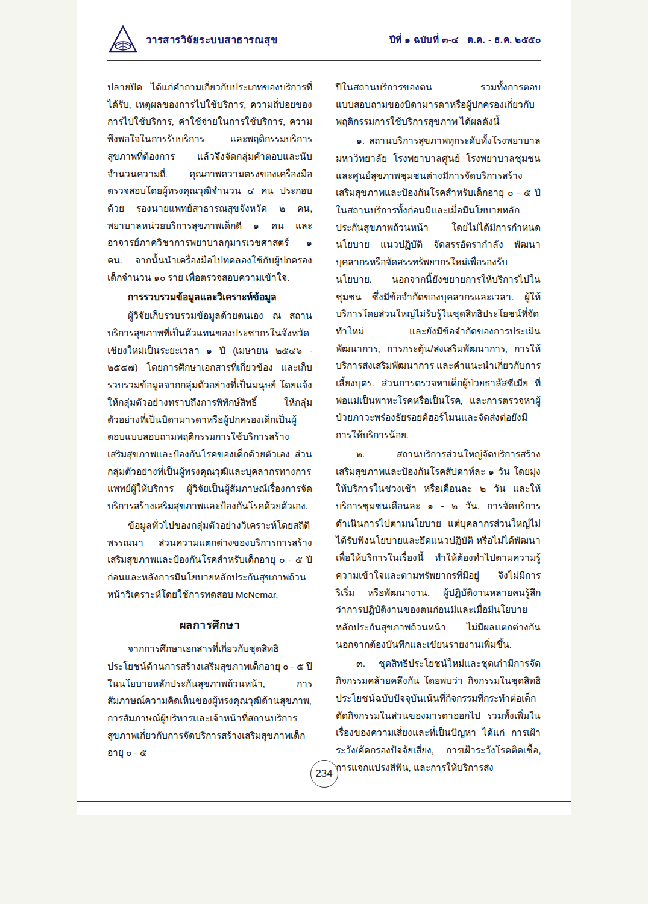วารสารวิจัยระบบสาธารณสุข
ปีที่ ๑ ฉบับที่ ๓-๔ ต.ค. - ธ.ค. ๒๕๕๐
ปลายปิด ได้แก่คำถามเกี่ยวกับประเภทของบริการที่ได้รับ, เหตุผลของการไปใช้บริการ, ความถี่บ่อยของการไปใช้บริการ, ค่าใช้จ่ายในการใช้บริการ, ความพึงพอใจในการรับบริการ และพฤติกรรมบริการสุขภาพที่ต้องการ แล้วจึงจัดกลุ่มคำตอบและนับจำนวนความถี่. คุณภาพความตรงของเครื่องมือตรวจสอบโดยผู้ทรงคุณวุฒิจำนวน ๔ คน ประกอบด้วย รองนายแพทย์สาธารณสุขจังหวัด ๒ คน, พยาบาลหน่วยบริการสุขภาพเด็กดี ๑ คน และอาจารย์ภาควิชาการพยาบาลกุมารเวชศาสตร์ ๑ คน. จากนั้นนำเครื่องมือไปทดลองใช้กับผู้ปกครองเด็กจำนวน ๑๐ ราย เพื่อตรวจสอบความเข้าใจ.
การรวบรวมข้อมูลและวิเคราะห์ข้อมูล
ผู้วิจัยเก็บรวบรวมข้อมูลด้วยตนเอง ณ สถานบริการสุขภาพที่เป็นตัวแทนของประชากรในจังหวัดเชียงใหม่เป็นระยะเวลา ๑ ปี (เมษายน ๒๕๔๖ - ๒๕๔๗) โดยการศึกษาเอกสารที่เกี่ยวข้อง และเก็บรวบรวมข้อมูลจากกลุ่มตัวอย่างที่เป็นมนุษย์ โดยแจ้งให้กลุ่มตัวอย่างทราบถึงการพิทักษ์สิทธิ์ ให้กลุ่มตัวอย่างที่เป็นบิดามารดาหรือผู้ปกครองเด็กเป็นผู้ตอบแบบสอบถามพฤติกรรมการใช้บริการสร้างเสริมสุขภาพและป้องกันโรคของเด็กด้วยตัวเอง ส่วนกลุ่มตัวอย่างที่เป็นผู้ทรงคุณวุฒิและบุคลากรทางการแพทย์ผู้ให้บริการ ผู้วิจัยเป็นผู้สัมภาษณ์เรื่องการจัดบริการสร้างเสริมสุขภาพและป้องกันโรคด้วยตัวเอง.
ข้อมูลทั่วไปของกลุ่มตัวอย่างวิเคราะห์โดยสถิติพรรณนา ส่วนความแตกต่างของบริการการสร้างเสริมสุขภาพและป้องกันโรคสำหรับเด็กอายุ ๐ - ๕ ปี ก่อนและหลังการมีนโยบายหลักประกันสุขภาพถ้วนหน้าวิเคราะห์โดยใช้การทดสอบ McNemar.
ผลการศึกษา
จากการศึกษาเอกสารที่เกี่ยวกับชุดสิทธิประโยชน์ด้านการสร้างเสริมสุขภาพเด็กอายุ ๐ - ๕ ปีในนโยบายหลักประกันสุขภาพถ้วนหน้า, การสัมภาษณ์ความคิดเห็นของผู้ทรงคุณวุฒิด้านสุขภาพ, การสัมภาษณ์ผู้บริหารและเจ้าหน้าที่สถานบริการสุขภาพเกี่ยวกับการจัดบริการสร้างเสริมสุขภาพเด็กอายุ ๐ - ๕
ปีในสถานบริการของตน รวมทั้งการตอบแบบสอบถามของบิดามารดาหรือผู้ปกครองเกี่ยวกับพฤติกรรมการใช้บริการสุขภาพ ได้ผลดังนี้
๑. สถานบริการสุขภาพทุกระดับทั้งโรงพยาบาลมหาวิทยาลัย โรงพยาบาลศูนย์ โรงพยาบาลชุมชน และศูนย์สุขภาพชุมชนต่างมีการจัดบริการสร้างเสริมสุขภาพและป้องกันโรคสำหรับเด็กอายุ ๐ - ๕ ปี ในสถานบริการทั้งก่อนมีและเมื่อมีนโยบายหลักประกันสุขภาพถ้วนหน้า โดยไม่ได้มีการกำหนดนโยบาย แนวปฏิบัติ จัดสรรอัตรากำลัง พัฒนาบุคลากรหรือจัดสรรทรัพยากรใหม่เพื่อรองรับนโยบาย. นอกจากนี้ยังขยายการให้บริการไปในชุมชน ซึ่งมีข้อจำกัดของบุคลากรและเวลา. ผู้ให้บริการโดยส่วนใหญ่ไม่รับรู้ในชุดสิทธิประโยชน์ที่จัดทำใหม่ และยังมีข้อจำกัดของการประเมินพัฒนาการ, การกระตุ้น/ส่งเสริมพัฒนาการ, การให้บริการส่งเสริมพัฒนาการ และคำแนะนำเกี่ยวกับการเลี้ยงบุตร. ส่วนการตรวจหาเด็กผู้ป่วยธาลัสซีเมีย ที่พ่อแม่เป็นพาหะโรคหรือเป็นโรค, และการตรวจหาผู้ป่วยภาวะพร่องธัยรอยด์ฮอร์โมนและจัดส่งต่อยังมีการให้บริการน้อย.
๒. สถานบริการส่วนใหญ่จัดบริการสร้างเสริมสุขภาพและป้องกันโรคสัปดาห์ละ ๑ วัน โดยมุ่งให้บริการในช่วงเช้า หรือเดือนละ ๒ วัน และให้บริการชุมชนเดือนละ ๑ - ๒ วัน. การจัดบริการดำเนินการไปตามนโยบาย แต่บุคลากรส่วนใหญ่ไม่ได้รับฟังนโยบายและยึดแนวปฏิบัติ หรือไม่ได้พัฒนาเพื่อให้บริการในเรื่องนี้ ทำให้ต้องทำไปตามความรู้ความเข้าใจและตามทรัพยากรที่มีอยู่ จึงไม่มีการริเริ่ม หรือพัฒนางาน. ผู้ปฏิบัติงานหลายคนรู้สึกว่าการปฏิบัติงานของตนก่อนมีและเมื่อมีนโยบายหลักประกันสุขภาพถ้วนหน้า ไม่มีผลแตกต่างกัน นอกจากต้องบันทึกและเขียนรายงานเพิ่มขึ้น.
๓. ชุดสิทธิประโยชน์ใหม่และชุดเก่ามีการจัดกิจกรรมคล้ายคลึงกัน โดยพบว่า กิจกรรมในชุดสิทธิประโยชน์ฉบับปัจจุบันเน้นที่กิจกรรมที่กระทำต่อเด็ก ตัดกิจกรรมในส่วนของมารดาออกไป รวมทั้งเพิ่มในเรื่องของความเสี่ยงและที่เป็นปัญหา ได้แก่ การเฝ้าระวัง/คัดกรองปัจจัยเสี่ยง, การเฝ้าระวังโรคติดเชื้อ, การแจกแปรงสีฟัน, และการให้บริการส่ง
234